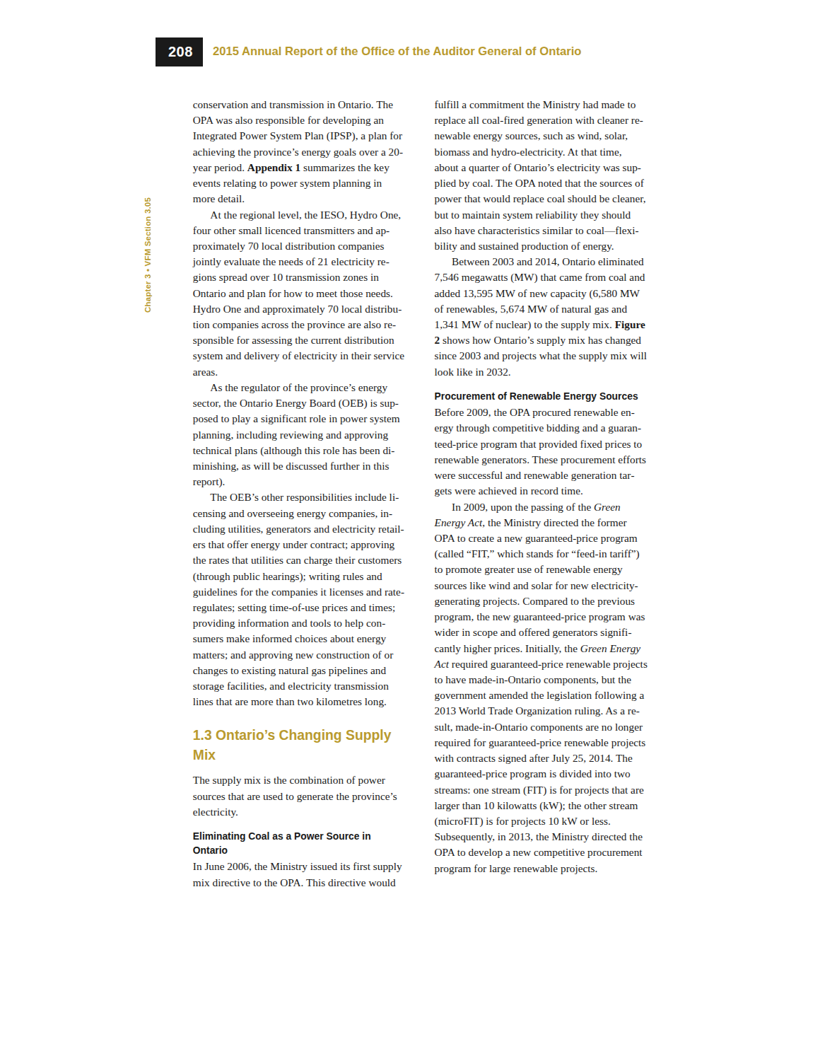208
2015 Annual Report of the Office of the Auditor General of Ontario
Chapter 3 • VFM Section 3.05
conservation and transmission in Ontario. The OPA was also responsible for developing an Integrated Power System Plan (IPSP), a plan for achieving the province’s energy goals over a 20-year period. Appendix 1 summarizes the key events relating to power system planning in more detail.
At the regional level, the IESO, Hydro One, four other small licenced transmitters and approximately 70 local distribution companies jointly evaluate the needs of 21 electricity regions spread over 10 transmission zones in Ontario and plan for how to meet those needs. Hydro One and approximately 70 local distribution companies across the province are also responsible for assessing the current distribution system and delivery of electricity in their service areas.
As the regulator of the province’s energy sector, the Ontario Energy Board (OEB) is supposed to play a significant role in power system planning, including reviewing and approving technical plans (although this role has been diminishing, as will be discussed further in this report).
The OEB’s other responsibilities include licensing and overseeing energy companies, including utilities, generators and electricity retailers that offer energy under contract; approving the rates that utilities can charge their customers (through public hearings); writing rules and guidelines for the companies it licenses and rate-regulates; setting time-of-use prices and times; providing information and tools to help consumers make informed choices about energy matters; and approving new construction of or changes to existing natural gas pipelines and storage facilities, and electricity transmission lines that are more than two kilometres long.
1.3 Ontario’s Changing Supply Mix
The supply mix is the combination of power sources that are used to generate the province’s electricity.
Eliminating Coal as a Power Source in Ontario
In June 2006, the Ministry issued its first supply mix directive to the OPA. This directive would fulfill a commitment the Ministry had made to replace all coal-fired generation with cleaner renewable energy sources, such as wind, solar, biomass and hydro-electricity. At that time, about a quarter of Ontario’s electricity was supplied by coal. The OPA noted that the sources of power that would replace coal should be cleaner, but to maintain system reliability they should also have characteristics similar to coal—flexibility and sustained production of energy.
Between 2003 and 2014, Ontario eliminated 7,546 megawatts (MW) that came from coal and added 13,595 MW of new capacity (6,580 MW of renewables, 5,674 MW of natural gas and 1,341 MW of nuclear) to the supply mix. Figure 2 shows how Ontario’s supply mix has changed since 2003 and projects what the supply mix will look like in 2032.
Procurement of Renewable Energy Sources
Before 2009, the OPA procured renewable energy through competitive bidding and a guaranteed-price program that provided fixed prices to renewable generators. These procurement efforts were successful and renewable generation targets were achieved in record time.
In 2009, upon the passing of the Green Energy Act, the Ministry directed the former OPA to create a new guaranteed-price program (called “FIT,” which stands for “feed-in tariff”) to promote greater use of renewable energy sources like wind and solar for new electricity-generating projects. Compared to the previous program, the new guaranteed-price program was wider in scope and offered generators significantly higher prices. Initially, the Green Energy Act required guaranteed-price renewable projects to have made-in-Ontario components, but the government amended the legislation following a 2013 World Trade Organization ruling. As a result, made-in-Ontario components are no longer required for guaranteed-price renewable projects with contracts signed after July 25, 2014. The guaranteed-price program is divided into two streams: one stream (FIT) is for projects that are larger than 10 kilowatts (kW); the other stream (microFIT) is for projects 10 kW or less. Subsequently, in 2013, the Ministry directed the OPA to develop a new competitive procurement program for large renewable projects.